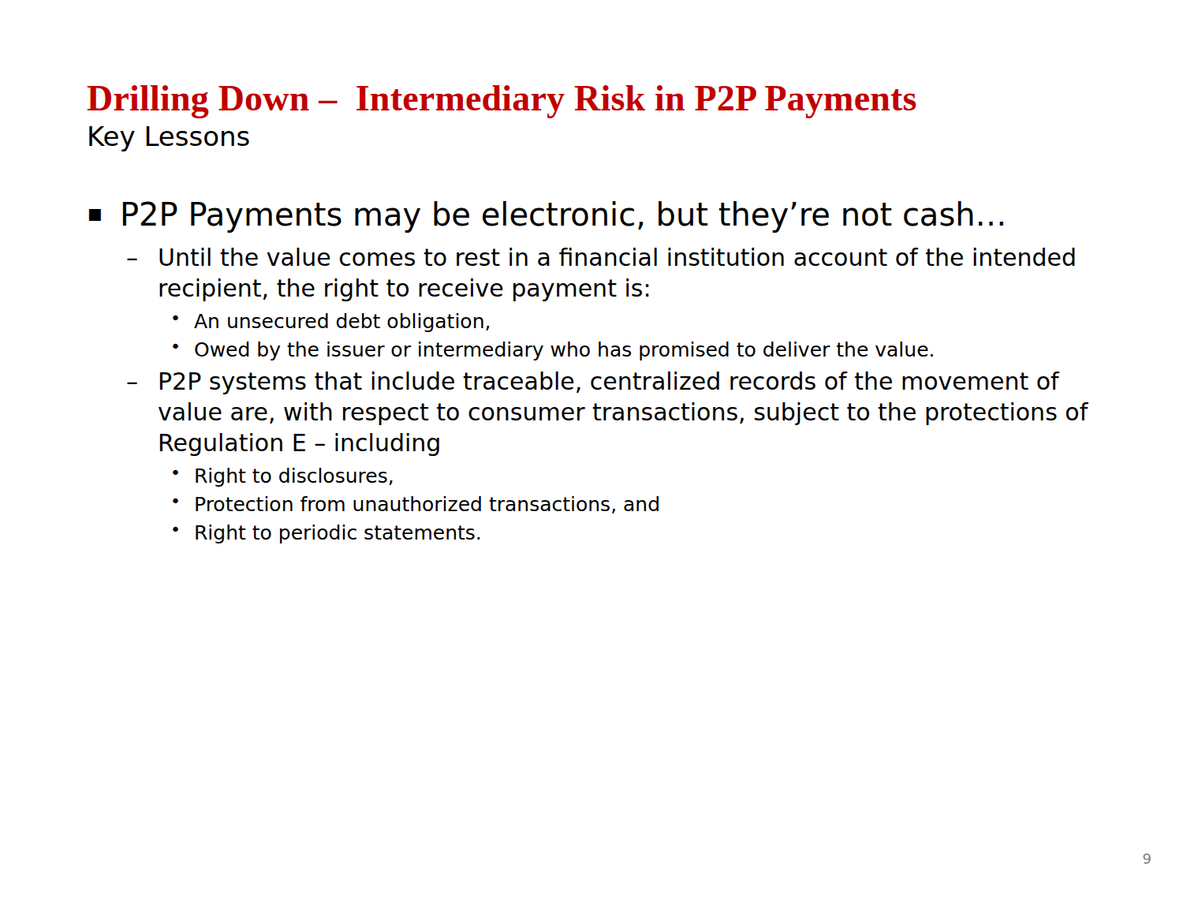Drilling Down – Intermediary Risk in P2P Payments
Key Lessons
P2P Payments may be electronic, but they’re not cash…
Until the value comes to rest in a financial institution account of the intended recipient, the right to receive payment is:
An unsecured debt obligation,
Owed by the issuer or intermediary who has promised to deliver the value.
P2P systems that include traceable, centralized records of the movement of value are, with respect to consumer transactions, subject to the protections of Regulation E – including
Right to disclosures,
Protection from unauthorized transactions, and
Right to periodic statements.
9